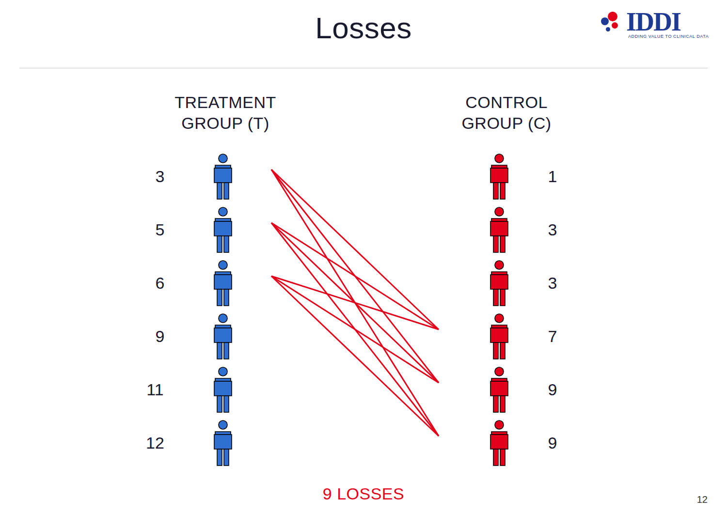Losses
IDDI
ADDING VALUE TO CLINICAL DATA
TREATMENT
GROUP (T)
CONTROL
GROUP (C)
3
5
6
9
11
12
1
3
3
7
9
9
9 LOSSES
12